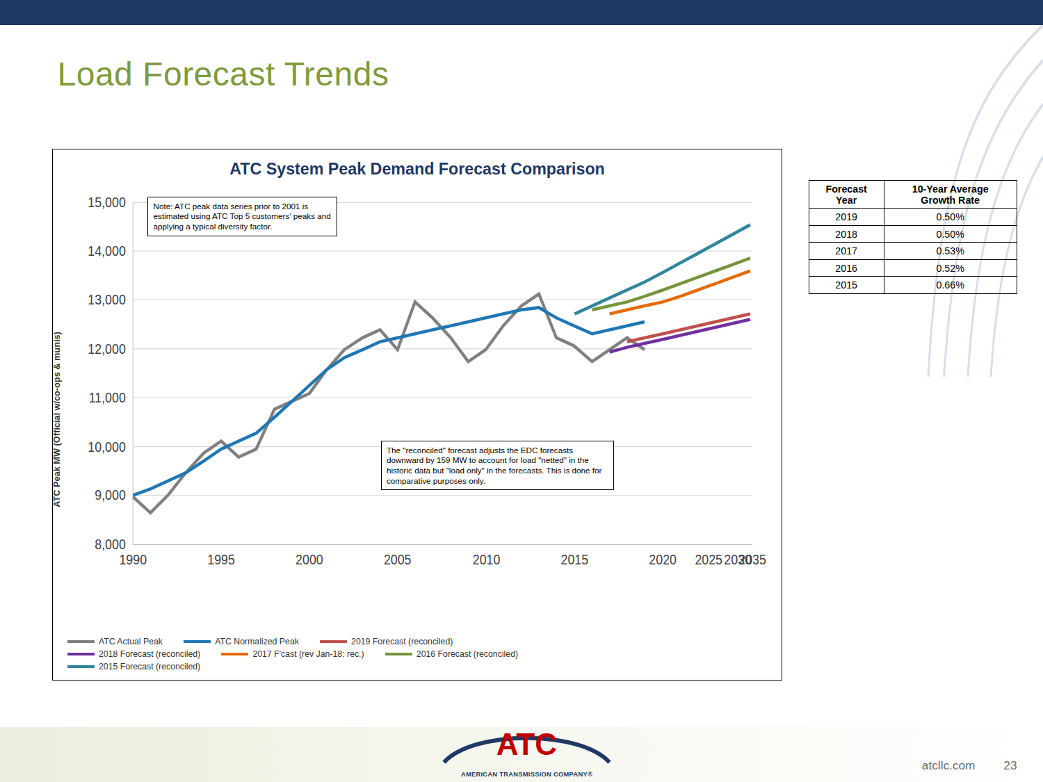Load Forecast Trends
ATC System Peak Demand Forecast Comparison
ATC Peak MW (Official w/co-ops & munis)
15,000 14,000 13,000 12,000 11,000 10,000 9,000 8,000 1990 1995 2000 2005 2010 2015 2020 2025 2030 2035
Note: ATC peak data series prior to 2001 is estimated using ATC Top 5 customers' peaks and applying a typical diversity factor.
The "reconciled" forecast adjusts the EDC forecasts downward by 159 MW to account for load "netted" in the historic data but "load only" in the forecasts. This is done for comparative purposes only.
ATC Actual Peak
ATC Normalized Peak
2019 Forecast (reconciled)
2018 Forecast (reconciled)
2017 F'cast (rev Jan-18; rec.)
2016 Forecast (reconciled)
2015 Forecast (reconciled)
| Forecast Year | 10-Year Average Growth Rate |
| --- | --- |
| 2019 | 0.50% |
| 2018 | 0.50% |
| 2017 | 0.53% |
| 2016 | 0.52% |
| 2015 | 0.66% |
ATC
AMERICAN TRANSMISSION COMPANY®
atcllc.com
23